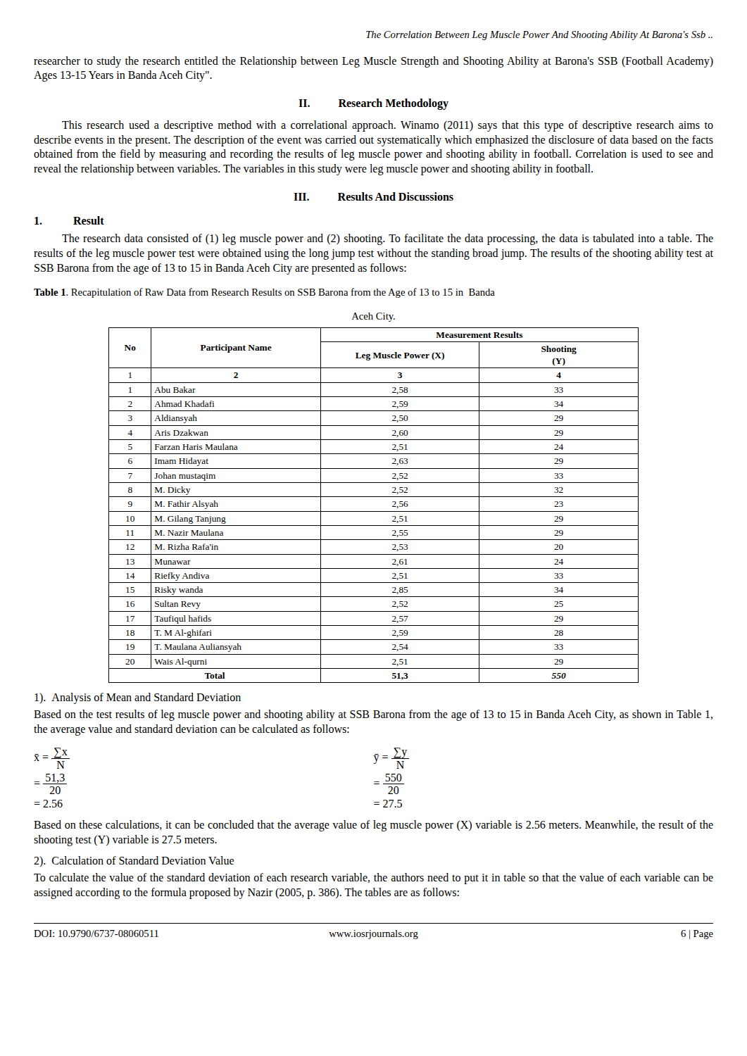The Correlation Between Leg Muscle Power And Shooting Ability At Barona's Ssb ..
researcher to study the research entitled the Relationship between Leg Muscle Strength and Shooting Ability at Barona's SSB (Football Academy) Ages 13-15 Years in Banda Aceh City".
II. Research Methodology
This research used a descriptive method with a correlational approach. Winamo (2011) says that this type of descriptive research aims to describe events in the present. The description of the event was carried out systematically which emphasized the disclosure of data based on the facts obtained from the field by measuring and recording the results of leg muscle power and shooting ability in football. Correlation is used to see and reveal the relationship between variables. The variables in this study were leg muscle power and shooting ability in football.
III. Results And Discussions
1. Result
The research data consisted of (1) leg muscle power and (2) shooting. To facilitate the data processing, the data is tabulated into a table. The results of the leg muscle power test were obtained using the long jump test without the standing broad jump. The results of the shooting ability test at SSB Barona from the age of 13 to 15 in Banda Aceh City are presented as follows:
Table 1. Recapitulation of Raw Data from Research Results on SSB Barona from the Age of 13 to 15 in Banda
Aceh City.
| No | Participant Name | Measurement Results |
| --- | --- | --- |
| Leg Muscle Power (X) | Shooting (Y) |
| 1 | 2 | 3 | 4 |
| 1 | Abu Bakar | 2,58 | 33 |
| 2 | Ahmad Khadafi | 2,59 | 34 |
| 3 | Aldiansyah | 2,50 | 29 |
| 4 | Aris Dzakwan | 2,60 | 29 |
| 5 | Farzan Haris Maulana | 2,51 | 24 |
| 6 | Imam Hidayat | 2,63 | 29 |
| 7 | Johan mustaqim | 2,52 | 33 |
| 8 | M. Dicky | 2,52 | 32 |
| 9 | M. Fathir Alsyah | 2,56 | 23 |
| 10 | M. Gilang Tanjung | 2,51 | 29 |
| 11 | M. Nazir Maulana | 2,55 | 29 |
| 12 | M. Rizha Rafa'in | 2,53 | 20 |
| 13 | Munawar | 2,61 | 24 |
| 14 | Riefky Andiva | 2,51 | 33 |
| 15 | Risky wanda | 2,85 | 34 |
| 16 | Sultan Revy | 2,52 | 25 |
| 17 | Taufiqul hafids | 2,57 | 29 |
| 18 | T. M Al-ghifari | 2,59 | 28 |
| 19 | T. Maulana Auliansyah | 2,54 | 33 |
| 20 | Wais Al-qurni | 2,51 | 29 |
| Total | 51,3 | 550 |
1). Analysis of Mean and Standard Deviation
Based on the test results of leg muscle power and shooting ability at SSB Barona from the age of 13 to 15 in Banda Aceh City, as shown in Table 1, the average value and standard deviation can be calculated as follows:
x̄ = ∑x N
= 51,320
= 2.56
ȳ = ∑y N
= 55020
= 27.5
Based on these calculations, it can be concluded that the average value of leg muscle power (X) variable is 2.56 meters. Meanwhile, the result of the shooting test (Y) variable is 27.5 meters.
2). Calculation of Standard Deviation Value
To calculate the value of the standard deviation of each research variable, the authors need to put it in table so that the value of each variable can be assigned according to the formula proposed by Nazir (2005, p. 386). The tables are as follows:
DOI: 10.9790/6737-08060511
www.iosrjournals.org
6 | Page